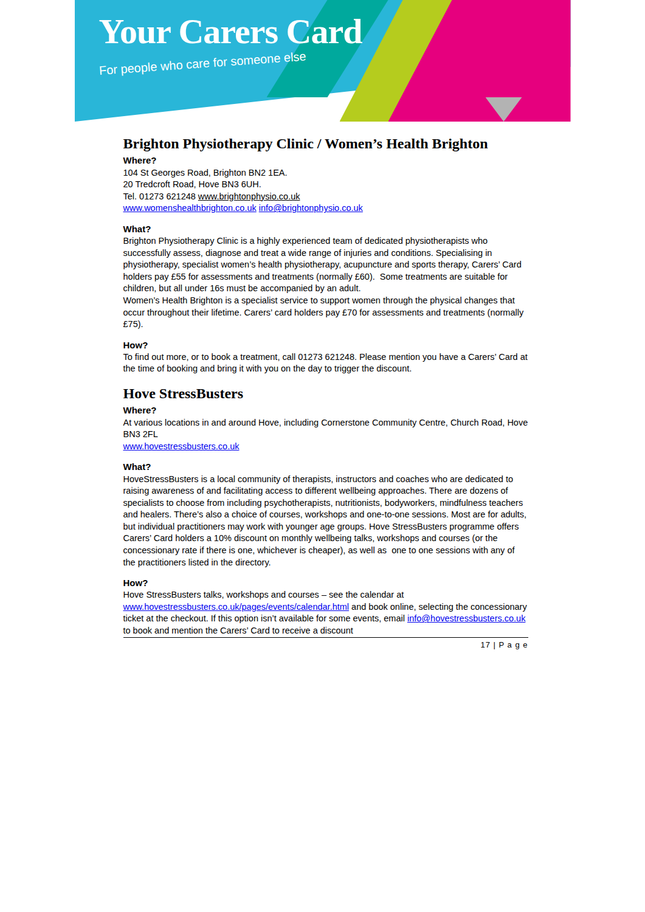Your Carers Card
For people who care for someone else
Brighton Physiotherapy Clinic / Women’s Health Brighton
Where?
104 St Georges Road, Brighton BN2 1EA.
20 Tredcroft Road, Hove BN3 6UH.
Tel. 01273 621248 www.brightonphysio.co.uk
www.womenshealthbrighton.co.uk info@brightonphysio.co.uk
What?
Brighton Physiotherapy Clinic is a highly experienced team of dedicated physiotherapists who successfully assess, diagnose and treat a wide range of injuries and conditions. Specialising in physiotherapy, specialist women’s health physiotherapy, acupuncture and sports therapy, Carers’ Card holders pay £55 for assessments and treatments (normally £60). Some treatments are suitable for children, but all under 16s must be accompanied by an adult.
Women’s Health Brighton is a specialist service to support women through the physical changes that occur throughout their lifetime. Carers’ card holders pay £70 for assessments and treatments (normally £75).
How?
To find out more, or to book a treatment, call 01273 621248. Please mention you have a Carers’ Card at the time of booking and bring it with you on the day to trigger the discount.
Hove StressBusters
Where?
At various locations in and around Hove, including Cornerstone Community Centre, Church Road, Hove BN3 2FL
www.hovestressbusters.co.uk
What?
HoveStressBusters is a local community of therapists, instructors and coaches who are dedicated to raising awareness of and facilitating access to different wellbeing approaches. There are dozens of specialists to choose from including psychotherapists, nutritionists, bodyworkers, mindfulness teachers and healers. There’s also a choice of courses, workshops and one-to-one sessions. Most are for adults, but individual practitioners may work with younger age groups. Hove StressBusters programme offers Carers’ Card holders a 10% discount on monthly wellbeing talks, workshops and courses (or the concessionary rate if there is one, whichever is cheaper), as well as one to one sessions with any of the practitioners listed in the directory.
How?
Hove StressBusters talks, workshops and courses – see the calendar at www.hovestressbusters.co.uk/pages/events/calendar.html and book online, selecting the concessionary ticket at the checkout. If this option isn’t available for some events, email info@hovestressbusters.co.uk to book and mention the Carers’ Card to receive a discount
17 | P a g e